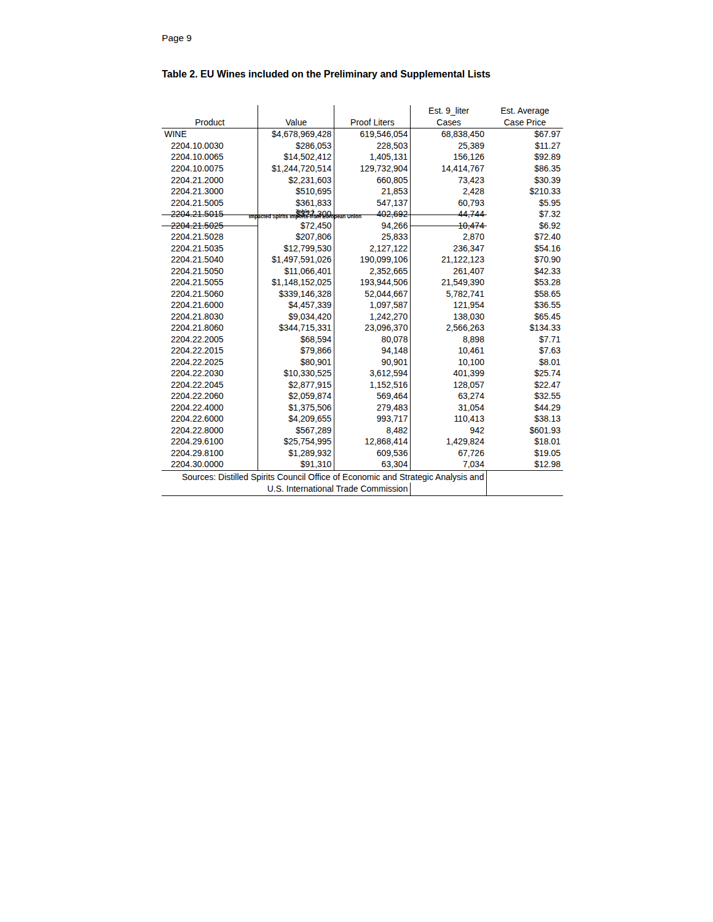Page 9
Table 2. EU Wines included on the Preliminary and Supplemental Lists
| | | | Est. 9_liter | Est. Average |
| --- | --- | --- | --- | --- |
| Product | Value | Proof Liters | Cases | Case Price |
| WINE | $4,678,969,428 | 619,546,054 | 68,838,450 | $67.97 |
| 2204.10.0030 | $286,053 | 228,503 | 25,389 | $11.27 |
| 2204.10.0065 | $14,502,412 | 1,405,131 | 156,126 | $92.89 |
| 2204.10.0075 | $1,244,720,514 | 129,732,904 | 14,414,767 | $86.35 |
| 2204.21.2000 | $2,231,603 | 660,805 | 73,423 | $30.39 |
| 2204.21.3000 | $510,695 | 21,853 | 2,428 | $210.33 |
| 2204.21.5005 | $361,833 | 547,137 | 60,793 | $5.95 |
| 2204.21.5015 | $327,300 | 402,692 Table 1 Impacted Spirits Imports from European Union | 44,744 | $7.32 |
| 2204.21.5025 | $72,450 | 94,266 | 10,474 | $6.92 |
| 2204.21.5028 | $207,806 | 25,833 | 2,870 | $72.40 |
| 2204.21.5035 | $12,799,530 | 2,127,122 | 236,347 | $54.16 |
| 2204.21.5040 | $1,497,591,026 | 190,099,106 | 21,122,123 | $70.90 |
| 2204.21.5050 | $11,066,401 | 2,352,665 | 261,407 | $42.33 |
| 2204.21.5055 | $1,148,152,025 | 193,944,506 | 21,549,390 | $53.28 |
| 2204.21.5060 | $339,146,328 | 52,044,667 | 5,782,741 | $58.65 |
| 2204.21.6000 | $4,457,339 | 1,097,587 | 121,954 | $36.55 |
| 2204.21.8030 | $9,034,420 | 1,242,270 | 138,030 | $65.45 |
| 2204.21.8060 | $344,715,331 | 23,096,370 | 2,566,263 | $134.33 |
| 2204.22.2005 | $68,594 | 80,078 | 8,898 | $7.71 |
| 2204.22.2015 | $79,866 | 94,148 | 10,461 | $7.63 |
| 2204.22.2025 | $80,901 | 90,901 | 10,100 | $8.01 |
| 2204.22.2030 | $10,330,525 | 3,612,594 | 401,399 | $25.74 |
| 2204.22.2045 | $2,877,915 | 1,152,516 | 128,057 | $22.47 |
| 2204.22.2060 | $2,059,874 | 569,464 | 63,274 | $32.55 |
| 2204.22.4000 | $1,375,506 | 279,483 | 31,054 | $44.29 |
| 2204.22.6000 | $4,209,655 | 993,717 | 110,413 | $38.13 |
| 2204.22.8000 | $567,289 | 8,482 | 942 | $601.93 |
| 2204.29.6100 | $25,754,995 | 12,868,414 | 1,429,824 | $18.01 |
| 2204.29.8100 | $1,289,932 | 609,536 | 67,726 | $19.05 |
| 2204.30.0000 | $91,310 | 63,304 | 7,034 | $12.98 |
| Sources: Distilled Spirits Council Office of Economic and Strategic Analysis and | |
| U.S. International Trade Commission | | |